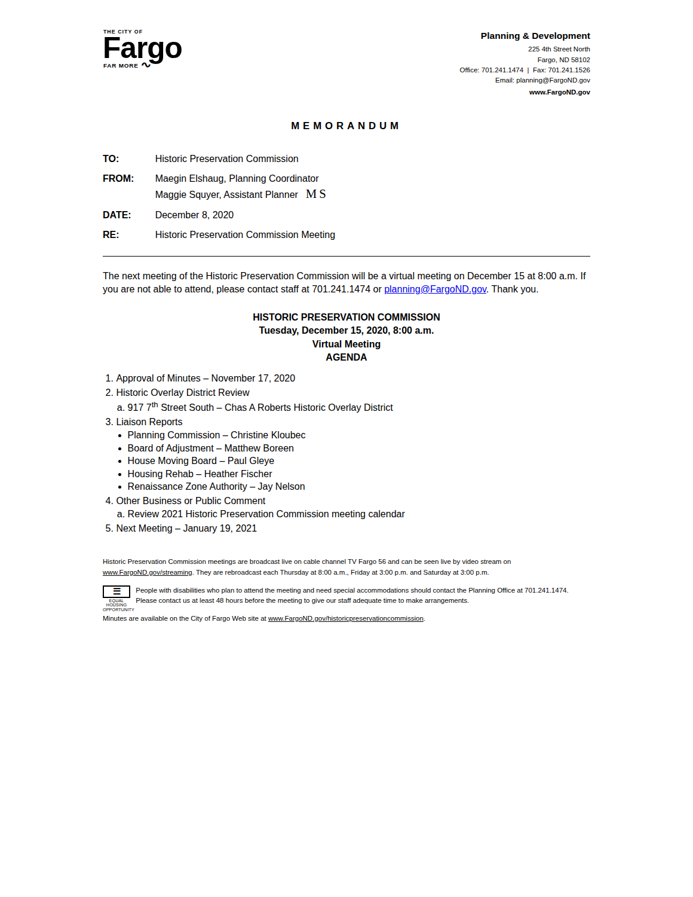THE CITY OF
Fargo
FAR MORE ∿
Planning & Development
225 4th Street North
Fargo, ND 58102
Office: 701.241.1474 | Fax: 701.241.1526
Email: planning@FargoND.gov
www.FargoND.gov
MEMORANDUM
| TO: | Historic Preservation Commission |
| FROM: | Maegin Elshaug, Planning Coordinator Maggie Squyer, Assistant Planner M S |
| DATE: | December 8, 2020 |
| RE: | Historic Preservation Commission Meeting |
The next meeting of the Historic Preservation Commission will be a virtual meeting on December 15 at 8:00 a.m. If you are not able to attend, please contact staff at 701.241.1474 or planning@FargoND.gov. Thank you.
HISTORIC PRESERVATION COMMISSION
Tuesday, December 15, 2020, 8:00 a.m.
Virtual Meeting
AGENDA
Approval of Minutes – November 17, 2020
Historic Overlay District Review
917 7th Street South – Chas A Roberts Historic Overlay District
Liaison Reports
Planning Commission – Christine Kloubec
Board of Adjustment – Matthew Boreen
House Moving Board – Paul Gleye
Housing Rehab – Heather Fischer
Renaissance Zone Authority – Jay Nelson
Other Business or Public Comment
Review 2021 Historic Preservation Commission meeting calendar
Next Meeting – January 19, 2021
Historic Preservation Commission meetings are broadcast live on cable channel TV Fargo 56 and can be seen live by video stream on www.FargoND.gov/streaming. They are rebroadcast each Thursday at 8:00 a.m., Friday at 3:00 p.m. and Saturday at 3:00 p.m.
☰ EQUAL HOUSING
OPPORTUNITY
People with disabilities who plan to attend the meeting and need special accommodations should contact the Planning Office at 701.241.1474. Please contact us at least 48 hours before the meeting to give our staff adequate time to make arrangements.
Minutes are available on the City of Fargo Web site at www.FargoND.gov/historicpreservationcommission.